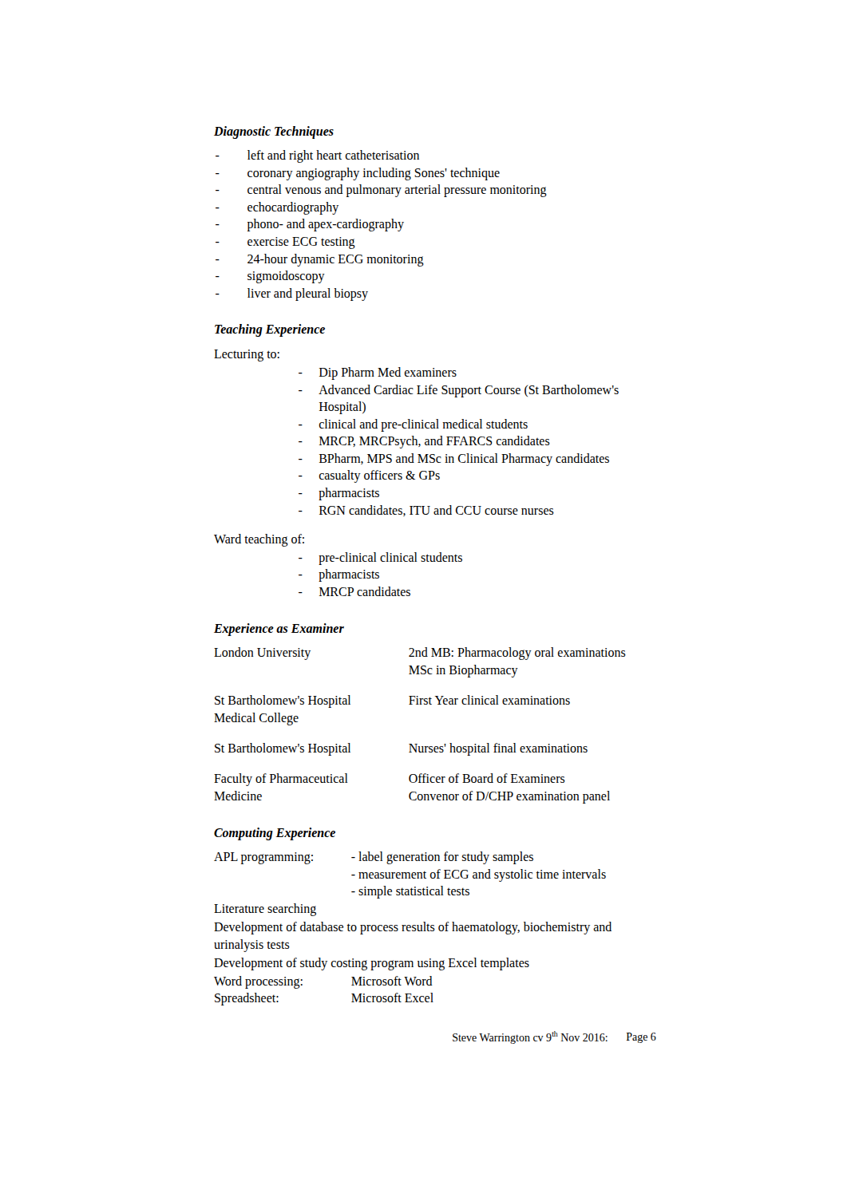Diagnostic Techniques
left and right heart catheterisation
coronary angiography including Sones' technique
central venous and pulmonary arterial pressure monitoring
echocardiography
phono- and apex-cardiography
exercise ECG testing
24-hour dynamic ECG monitoring
sigmoidoscopy
liver and pleural biopsy
Teaching Experience
Lecturing to:
Dip Pharm Med examiners
Advanced Cardiac Life Support Course (St Bartholomew's Hospital)
clinical and pre-clinical medical students
MRCP, MRCPsych, and FFARCS candidates
BPharm, MPS and MSc in Clinical Pharmacy candidates
casualty officers & GPs
pharmacists
RGN candidates, ITU and CCU course nurses
Ward teaching of:
pre-clinical clinical students
pharmacists
MRCP candidates
Experience as Examiner
| London University | 2nd MB: Pharmacology oral examinations MSc in Biopharmacy |
| St Bartholomew's Hospital Medical College | First Year clinical examinations |
| St Bartholomew's Hospital | Nurses' hospital final examinations |
| Faculty of Pharmaceutical Medicine | Officer of Board of Examiners Convenor of D/CHP examination panel |
Computing Experience
| APL programming: | - label generation for study samples - measurement of ECG and systolic time intervals - simple statistical tests |
Literature searching
Development of database to process results of haematology, biochemistry and urinalysis tests
Development of study costing program using Excel templates
| Word processing: | Microsoft Word |
| Spreadsheet: | Microsoft Excel |
Steve Warrington cv 9th Nov 2016:Page 6